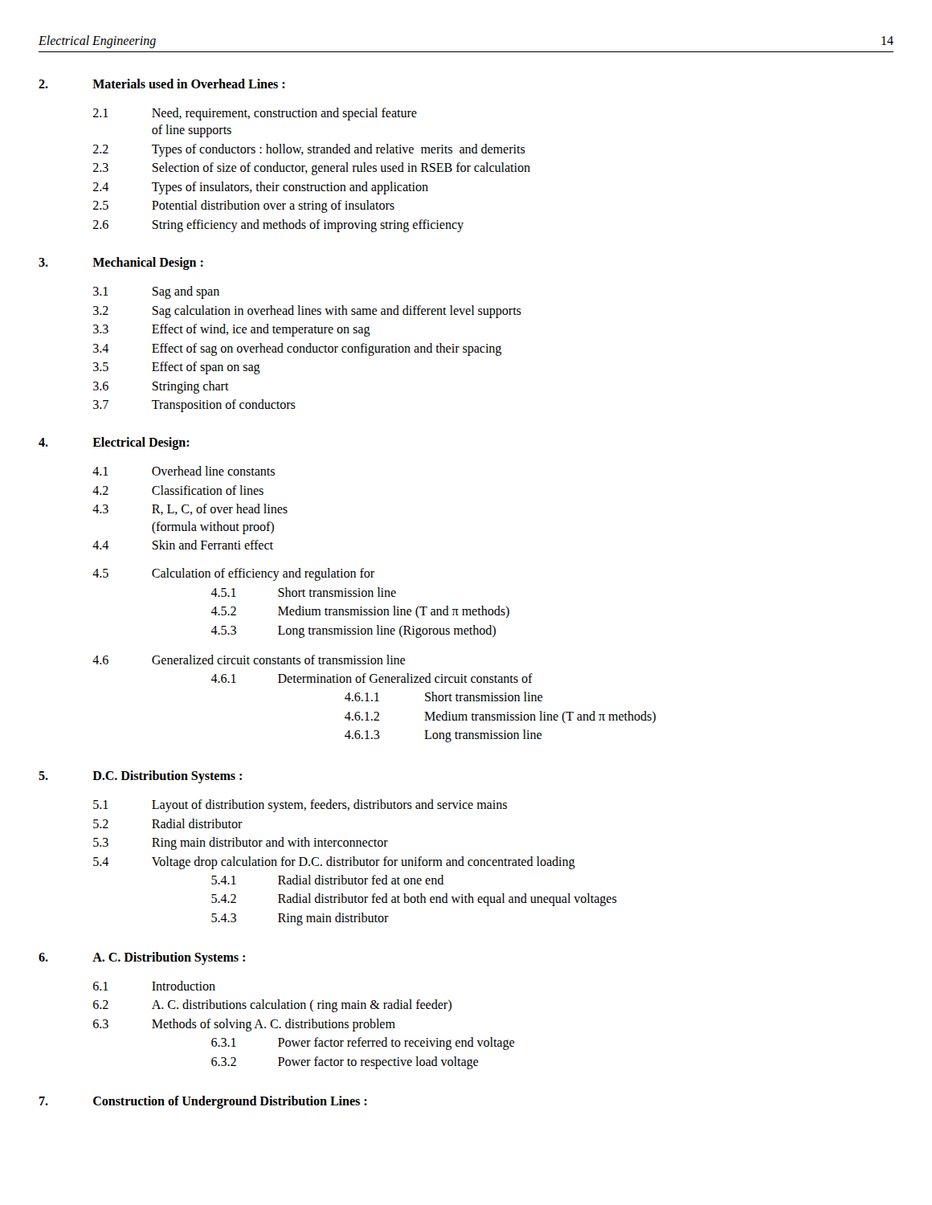Electrical Engineering 14
2. Materials used in Overhead Lines :
2.1 Need, requirement, construction and special feature
of line supports
2.2 Types of conductors : hollow, stranded and relative merits and demerits
2.3 Selection of size of conductor, general rules used in RSEB for calculation
2.4 Types of insulators, their construction and application
2.5 Potential distribution over a string of insulators
2.6 String efficiency and methods of improving string efficiency
3. Mechanical Design :
3.1 Sag and span
3.2 Sag calculation in overhead lines with same and different level supports
3.3 Effect of wind, ice and temperature on sag
3.4 Effect of sag on overhead conductor configuration and their spacing
3.5 Effect of span on sag
3.6 Stringing chart
3.7 Transposition of conductors
4. Electrical Design:
4.1 Overhead line constants
4.2 Classification of lines
4.3 R, L, C, of over head lines
(formula without proof)
4.4 Skin and Ferranti effect
4.5 Calculation of efficiency and regulation for
4.5.1 Short transmission line
4.5.2 Medium transmission line (T and π methods)
4.5.3 Long transmission line (Rigorous method)
4.6 Generalized circuit constants of transmission line
4.6.1 Determination of Generalized circuit constants of
4.6.1.1 Short transmission line
4.6.1.2 Medium transmission line (T and π methods)
4.6.1.3 Long transmission line
5. D.C. Distribution Systems :
5.1 Layout of distribution system, feeders, distributors and service mains
5.2 Radial distributor
5.3 Ring main distributor and with interconnector
5.4 Voltage drop calculation for D.C. distributor for uniform and concentrated loading
5.4.1 Radial distributor fed at one end
5.4.2 Radial distributor fed at both end with equal and unequal voltages
5.4.3 Ring main distributor
6. A. C. Distribution Systems :
6.1 Introduction
6.2 A. C. distributions calculation ( ring main & radial feeder)
6.3 Methods of solving A. C. distributions problem
6.3.1 Power factor referred to receiving end voltage
6.3.2 Power factor to respective load voltage
7. Construction of Underground Distribution Lines :